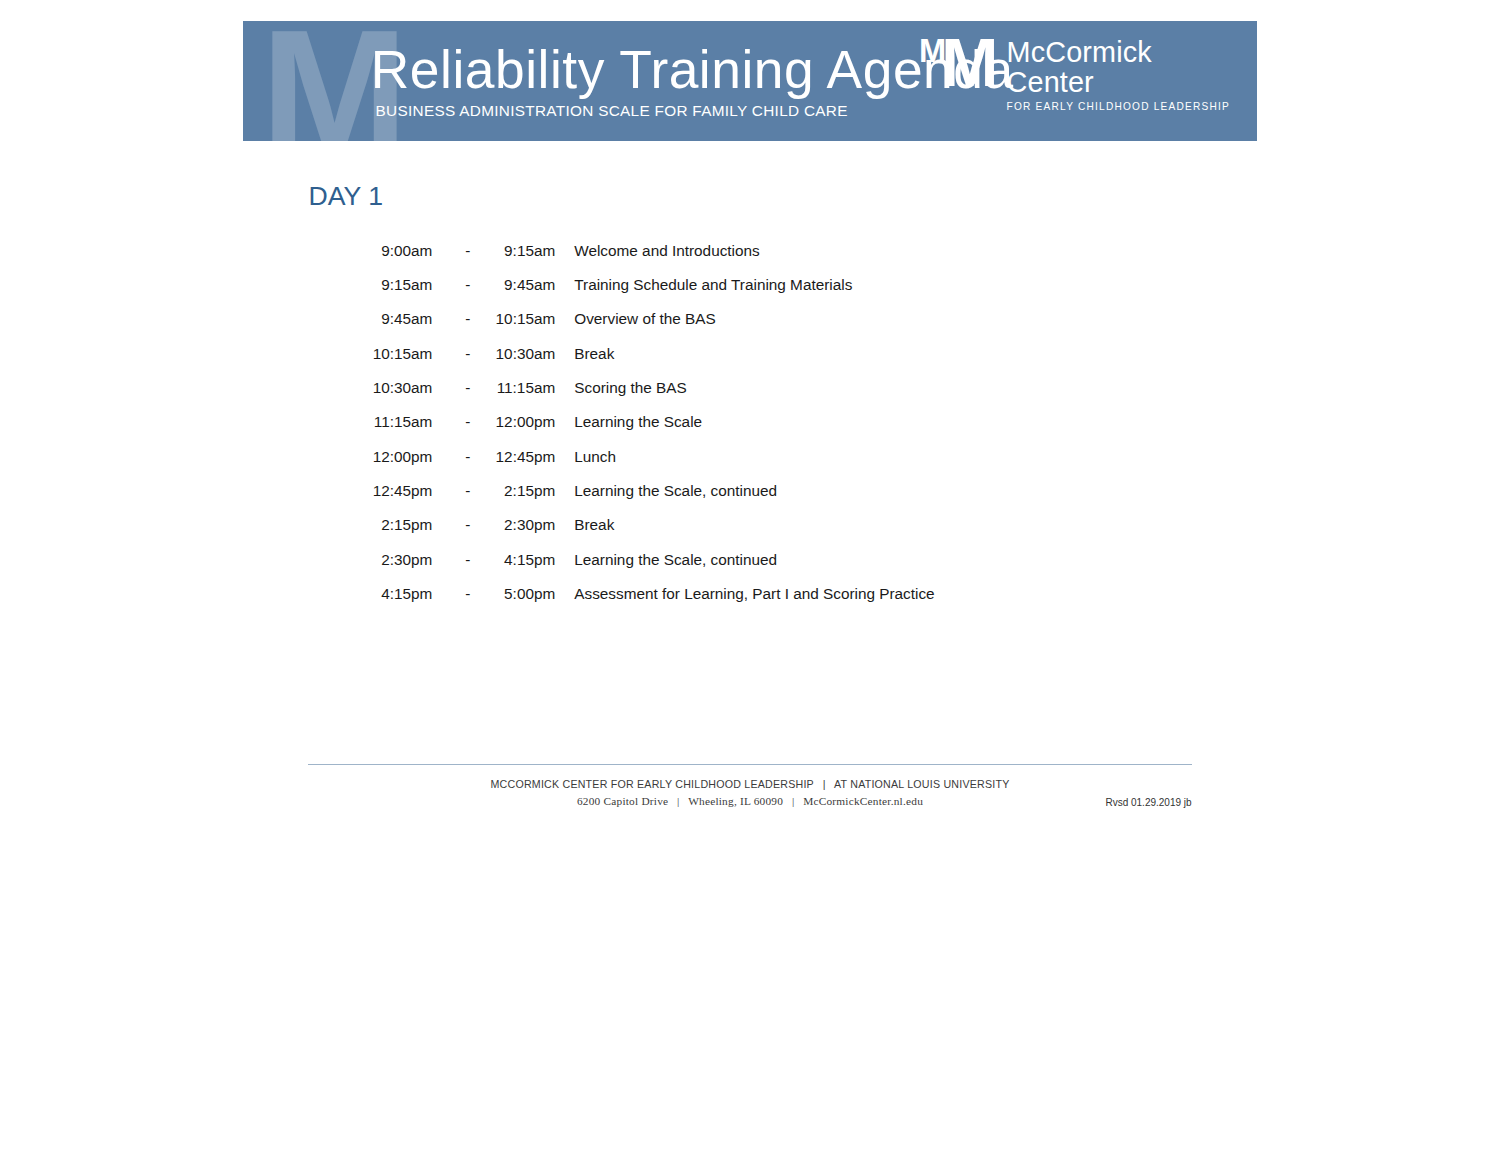M
Reliability Training Agenda
Business Administration Scale for Family Child Care
MM
McCormick
Center
for Early Childhood Leadership
DAY 1
| 9:00 | am | - | 9:15 | am | Welcome and Introductions |
| 9:15 | am | - | 9:45 | am | Training Schedule and Training Materials |
| 9:45 | am | - | 10:15 | am | Overview of the BAS |
| 10:15 | am | - | 10:30 | am | Break |
| 10:30 | am | - | 11:15 | am | Scoring the BAS |
| 11:15 | am | - | 12:00 | pm | Learning the Scale |
| 12:00 | pm | - | 12:45 | pm | Lunch |
| 12:45 | pm | - | 2:15 | pm | Learning the Scale, continued |
| 2:15 | pm | - | 2:30 | pm | Break |
| 2:30 | pm | - | 4:15 | pm | Learning the Scale, continued |
| 4:15 | pm | - | 5:00 | pm | Assessment for Learning, Part I and Scoring Practice |
McCormick Center for Early Childhood Leadership | at National Louis University
6200 Capitol Drive | Wheeling, IL 60090 | McCormickCenter.nl.edu
Rvsd 01.29.2019 jb